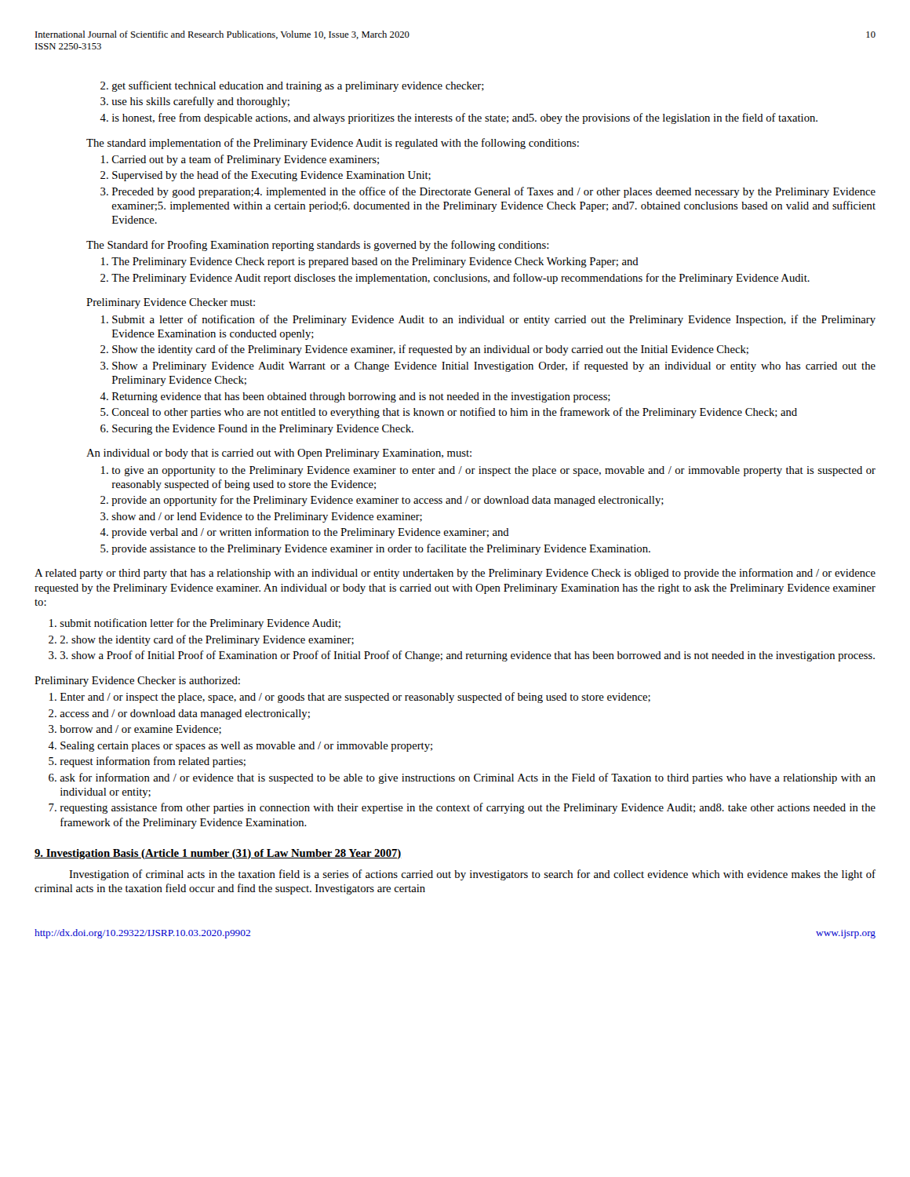International Journal of Scientific and Research Publications, Volume 10, Issue 3, March 2020 10 ISSN 2250-3153
get sufficient technical education and training as a preliminary evidence checker;
use his skills carefully and thoroughly;
is honest, free from despicable actions, and always prioritizes the interests of the state; and5. obey the provisions of the legislation in the field of taxation.
The standard implementation of the Preliminary Evidence Audit is regulated with the following conditions:
Carried out by a team of Preliminary Evidence examiners;
Supervised by the head of the Executing Evidence Examination Unit;
Preceded by good preparation;4. implemented in the office of the Directorate General of Taxes and / or other places deemed necessary by the Preliminary Evidence examiner;5. implemented within a certain period;6. documented in the Preliminary Evidence Check Paper; and7. obtained conclusions based on valid and sufficient Evidence.
The Standard for Proofing Examination reporting standards is governed by the following conditions:
The Preliminary Evidence Check report is prepared based on the Preliminary Evidence Check Working Paper; and
The Preliminary Evidence Audit report discloses the implementation, conclusions, and follow-up recommendations for the Preliminary Evidence Audit.
Preliminary Evidence Checker must:
Submit a letter of notification of the Preliminary Evidence Audit to an individual or entity carried out the Preliminary Evidence Inspection, if the Preliminary Evidence Examination is conducted openly;
Show the identity card of the Preliminary Evidence examiner, if requested by an individual or body carried out the Initial Evidence Check;
Show a Preliminary Evidence Audit Warrant or a Change Evidence Initial Investigation Order, if requested by an individual or entity who has carried out the Preliminary Evidence Check;
Returning evidence that has been obtained through borrowing and is not needed in the investigation process;
Conceal to other parties who are not entitled to everything that is known or notified to him in the framework of the Preliminary Evidence Check; and
Securing the Evidence Found in the Preliminary Evidence Check.
An individual or body that is carried out with Open Preliminary Examination, must:
to give an opportunity to the Preliminary Evidence examiner to enter and / or inspect the place or space, movable and / or immovable property that is suspected or reasonably suspected of being used to store the Evidence;
provide an opportunity for the Preliminary Evidence examiner to access and / or download data managed electronically;
show and / or lend Evidence to the Preliminary Evidence examiner;
provide verbal and / or written information to the Preliminary Evidence examiner; and
provide assistance to the Preliminary Evidence examiner in order to facilitate the Preliminary Evidence Examination.
A related party or third party that has a relationship with an individual or entity undertaken by the Preliminary Evidence Check is obliged to provide the information and / or evidence requested by the Preliminary Evidence examiner. An individual or body that is carried out with Open Preliminary Examination has the right to ask the Preliminary Evidence examiner to:
submit notification letter for the Preliminary Evidence Audit;
2. show the identity card of the Preliminary Evidence examiner;
3. show a Proof of Initial Proof of Examination or Proof of Initial Proof of Change; and returning evidence that has been borrowed and is not needed in the investigation process.
Preliminary Evidence Checker is authorized:
Enter and / or inspect the place, space, and / or goods that are suspected or reasonably suspected of being used to store evidence;
access and / or download data managed electronically;
borrow and / or examine Evidence;
Sealing certain places or spaces as well as movable and / or immovable property;
request information from related parties;
ask for information and / or evidence that is suspected to be able to give instructions on Criminal Acts in the Field of Taxation to third parties who have a relationship with an individual or entity;
requesting assistance from other parties in connection with their expertise in the context of carrying out the Preliminary Evidence Audit; and8. take other actions needed in the framework of the Preliminary Evidence Examination.
9. Investigation Basis (Article 1 number (31) of Law Number 28 Year 2007)
Investigation of criminal acts in the taxation field is a series of actions carried out by investigators to search for and collect evidence which with evidence makes the light of criminal acts in the taxation field occur and find the suspect. Investigators are certain
http://dx.doi.org/10.29322/IJSRP.10.03.2020.p9902 www.ijsrp.org